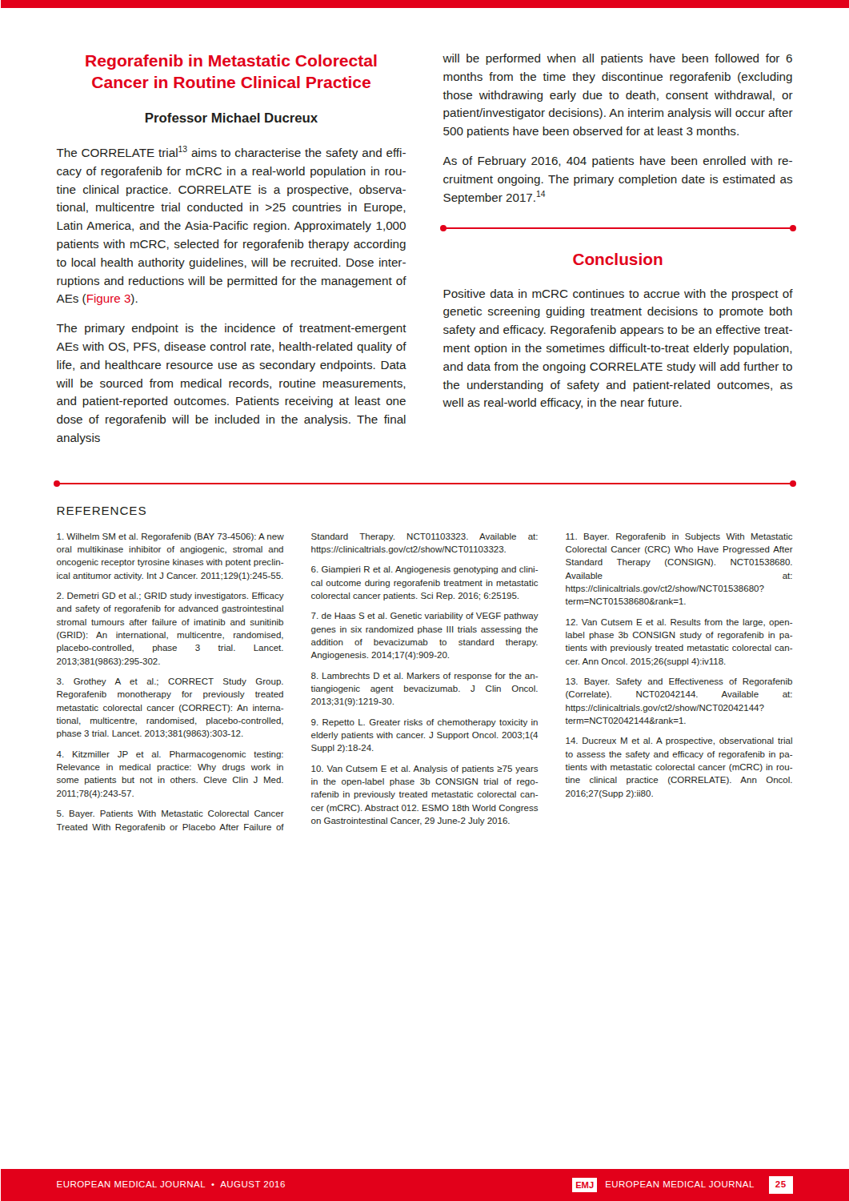Regorafenib in Metastatic Colorectal
Cancer in Routine Clinical Practice
Professor Michael Ducreux
The CORRELATE trial13 aims to characterise the safety and efficacy of regorafenib for mCRC in a real-world population in routine clinical practice. CORRELATE is a prospective, observational, multicentre trial conducted in >25 countries in Europe, Latin America, and the Asia-Pacific region. Approximately 1,000 patients with mCRC, selected for regorafenib therapy according to local health authority guidelines, will be recruited. Dose interruptions and reductions will be permitted for the management of AEs (Figure 3).
The primary endpoint is the incidence of treatment-emergent AEs with OS, PFS, disease control rate, health-related quality of life, and healthcare resource use as secondary endpoints. Data will be sourced from medical records, routine measurements, and patient-reported outcomes. Patients receiving at least one dose of regorafenib will be included in the analysis. The final analysis
will be performed when all patients have been followed for 6 months from the time they discontinue regorafenib (excluding those withdrawing early due to death, consent withdrawal, or patient/investigator decisions). An interim analysis will occur after 500 patients have been observed for at least 3 months.
As of February 2016, 404 patients have been enrolled with recruitment ongoing. The primary completion date is estimated as September 2017.14
Conclusion
Positive data in mCRC continues to accrue with the prospect of genetic screening guiding treatment decisions to promote both safety and efficacy. Regorafenib appears to be an effective treatment option in the sometimes difficult-to-treat elderly population, and data from the ongoing CORRELATE study will add further to the understanding of safety and patient-related outcomes, as well as real-world efficacy, in the near future.
REFERENCES
1. Wilhelm SM et al. Regorafenib (BAY 73-4506): A new oral multikinase inhibitor of angiogenic, stromal and oncogenic receptor tyrosine kinases with potent preclinical antitumor activity. Int J Cancer. 2011;129(1):245-55.
2. Demetri GD et al.; GRID study investigators. Efficacy and safety of regorafenib for advanced gastrointestinal stromal tumours after failure of imatinib and sunitinib (GRID): An international, multicentre, randomised, placebo-controlled, phase 3 trial. Lancet. 2013;381(9863):295-302.
3. Grothey A et al.; CORRECT Study Group. Regorafenib monotherapy for previously treated metastatic colorectal cancer (CORRECT): An international, multicentre, randomised, placebo-controlled, phase 3 trial. Lancet. 2013;381(9863):303-12.
4. Kitzmiller JP et al. Pharmacogenomic testing: Relevance in medical practice: Why drugs work in some patients but not in others. Cleve Clin J Med. 2011;78(4):243-57.
5. Bayer. Patients With Metastatic Colorectal Cancer Treated With Regorafenib or Placebo After Failure of Standard Therapy. NCT01103323. Available at: https://clinicaltrials.gov/ct2/show/NCT01103323.
6. Giampieri R et al. Angiogenesis genotyping and clinical outcome during regorafenib treatment in metastatic colorectal cancer patients. Sci Rep. 2016; 6:25195.
7. de Haas S et al. Genetic variability of VEGF pathway genes in six randomized phase III trials assessing the addition of bevacizumab to standard therapy. Angiogenesis. 2014;17(4):909-20.
8. Lambrechts D et al. Markers of response for the antiangiogenic agent bevacizumab. J Clin Oncol. 2013;31(9):1219-30.
9. Repetto L. Greater risks of chemotherapy toxicity in elderly patients with cancer. J Support Oncol. 2003;1(4 Suppl 2):18-24.
10. Van Cutsem E et al. Analysis of patients ≥75 years in the open-label phase 3b CONSIGN trial of regorafenib in previously treated metastatic colorectal cancer (mCRC). Abstract 012. ESMO 18th World Congress on Gastrointestinal Cancer, 29 June-2 July 2016.
11. Bayer. Regorafenib in Subjects With Metastatic Colorectal Cancer (CRC) Who Have Progressed After Standard Therapy (CONSIGN). NCT01538680. Available at: https://clinicaltrials.gov/ct2/show/NCT01538680?term=NCT01538680&rank=1.
12. Van Cutsem E et al. Results from the large, open-label phase 3b CONSIGN study of regorafenib in patients with previously treated metastatic colorectal cancer. Ann Oncol. 2015;26(suppl 4):iv118.
13. Bayer. Safety and Effectiveness of Regorafenib (Correlate). NCT02042144. Available at: https://clinicaltrials.gov/ct2/show/NCT02042144?term=NCT02042144&rank=1.
14. Ducreux M et al. A prospective, observational trial to assess the safety and efficacy of regorafenib in patients with metastatic colorectal cancer (mCRC) in routine clinical practice (CORRELATE). Ann Oncol. 2016;27(Supp 2):ii80.
EUROPEAN MEDICAL JOURNAL • August 2016
EMJ EUROPEAN MEDICAL JOURNAL 25